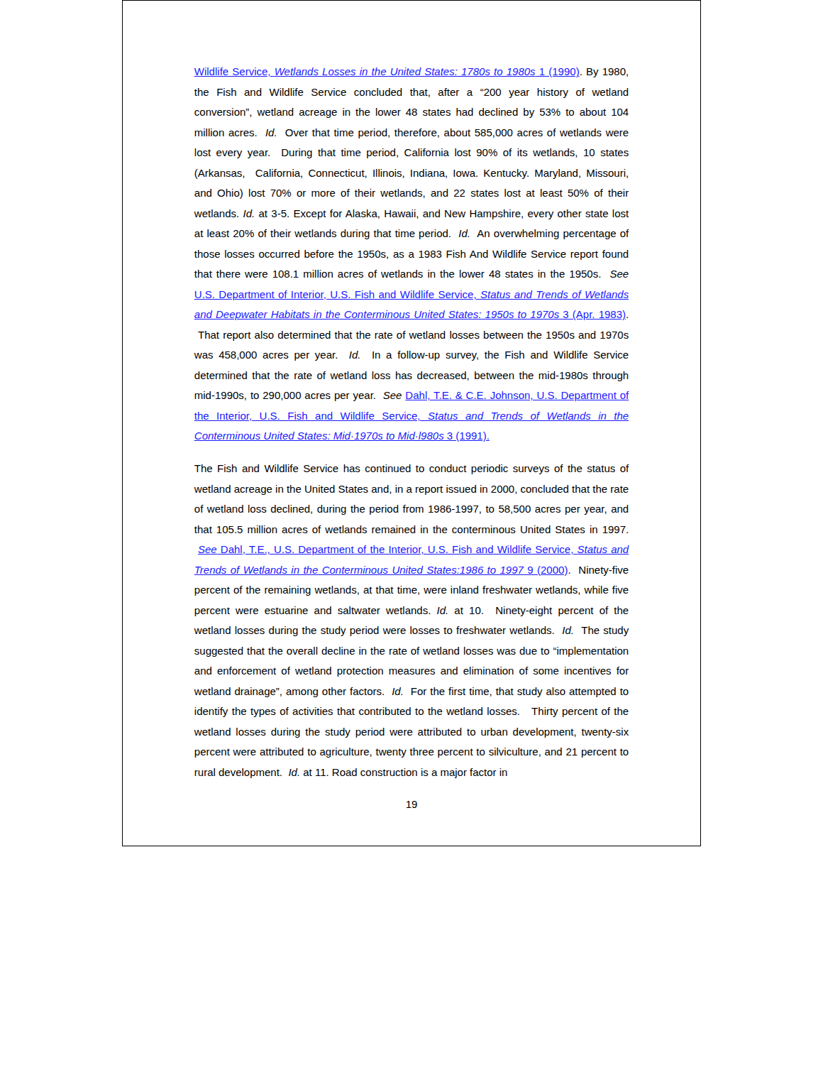Wildlife Service, Wetlands Losses in the United States: 1780s to 1980s 1 (1990). By 1980, the Fish and Wildlife Service concluded that, after a “200 year history of wetland conversion”, wetland acreage in the lower 48 states had declined by 53% to about 104 million acres. Id. Over that time period, therefore, about 585,000 acres of wetlands were lost every year. During that time period, California lost 90% of its wetlands, 10 states (Arkansas, California, Connecticut, Illinois, Indiana, Iowa. Kentucky. Maryland, Missouri, and Ohio) lost 70% or more of their wetlands, and 22 states lost at least 50% of their wetlands. Id. at 3-5. Except for Alaska, Hawaii, and New Hampshire, every other state lost at least 20% of their wetlands during that time period. Id. An overwhelming percentage of those losses occurred before the 1950s, as a 1983 Fish And Wildlife Service report found that there were 108.1 million acres of wetlands in the lower 48 states in the 1950s. See U.S. Department of Interior, U.S. Fish and Wildlife Service, Status and Trends of Wetlands and Deepwater Habitats in the Conterminous United States: 1950s to 1970s 3 (Apr. 1983). That report also determined that the rate of wetland losses between the 1950s and 1970s was 458,000 acres per year. Id. In a follow-up survey, the Fish and Wildlife Service determined that the rate of wetland loss has decreased, between the mid-1980s through mid-1990s, to 290,000 acres per year. See Dahl, T.E. & C.E. Johnson, U.S. Department of the Interior, U.S. Fish and Wildlife Service, Status and Trends of Wetlands in the Conterminous United States: Mid·1970s to Mid·l980s 3 (1991).
The Fish and Wildlife Service has continued to conduct periodic surveys of the status of wetland acreage in the United States and, in a report issued in 2000, concluded that the rate of wetland loss declined, during the period from 1986-1997, to 58,500 acres per year, and that 105.5 million acres of wetlands remained in the conterminous United States in 1997. See Dahl, T.E., U.S. Department of the Interior, U.S. Fish and Wildlife Service, Status and Trends of Wetlands in the Conterminous United States:1986 to 1997 9 (2000). Ninety-five percent of the remaining wetlands, at that time, were inland freshwater wetlands, while five percent were estuarine and saltwater wetlands. Id. at 10. Ninety-eight percent of the wetland losses during the study period were losses to freshwater wetlands. Id. The study suggested that the overall decline in the rate of wetland losses was due to “implementation and enforcement of wetland protection measures and elimination of some incentives for wetland drainage”, among other factors. Id. For the first time, that study also attempted to identify the types of activities that contributed to the wetland losses. Thirty percent of the wetland losses during the study period were attributed to urban development, twenty-six percent were attributed to agriculture, twenty three percent to silviculture, and 21 percent to rural development. Id. at 11. Road construction is a major factor in
19